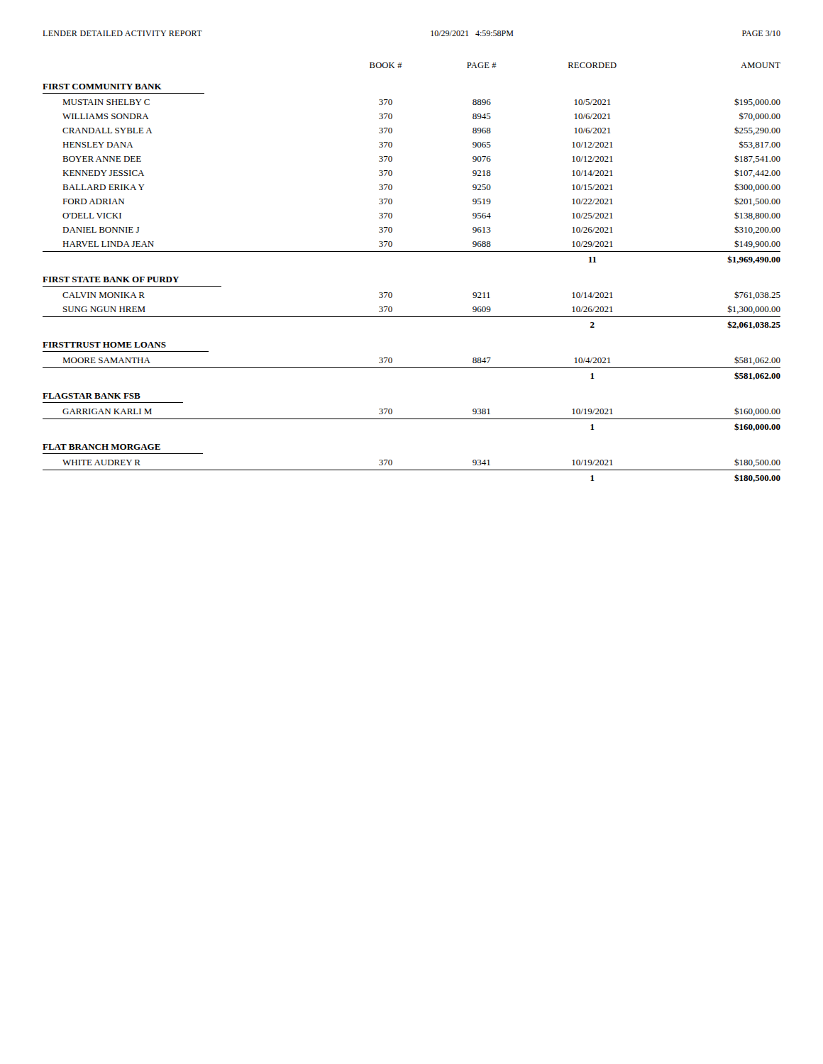LENDER DETAILED ACTIVITY REPORT
10/29/2021 4:59:58PM
PAGE 3/10
| | BOOK # | PAGE # | RECORDED | AMOUNT |
| --- | --- | --- | --- | --- |
| First Community Bank |
| MUSTAIN SHELBY C | 370 | 8896 | 10/5/2021 | $195,000.00 |
| WILLIAMS SONDRA | 370 | 8945 | 10/6/2021 | $70,000.00 |
| CRANDALL SYBLE A | 370 | 8968 | 10/6/2021 | $255,290.00 |
| HENSLEY DANA | 370 | 9065 | 10/12/2021 | $53,817.00 |
| BOYER ANNE DEE | 370 | 9076 | 10/12/2021 | $187,541.00 |
| KENNEDY JESSICA | 370 | 9218 | 10/14/2021 | $107,442.00 |
| BALLARD ERIKA Y | 370 | 9250 | 10/15/2021 | $300,000.00 |
| FORD ADRIAN | 370 | 9519 | 10/22/2021 | $201,500.00 |
| O'DELL VICKI | 370 | 9564 | 10/25/2021 | $138,800.00 |
| DANIEL BONNIE J | 370 | 9613 | 10/26/2021 | $310,200.00 |
| HARVEL LINDA JEAN | 370 | 9688 | 10/29/2021 | $149,900.00 |
| | | | 11 | $1,969,490.00 |
| First State Bank of Purdy |
| CALVIN MONIKA R | 370 | 9211 | 10/14/2021 | $761,038.25 |
| SUNG NGUN HREM | 370 | 9609 | 10/26/2021 | $1,300,000.00 |
| | | | 2 | $2,061,038.25 |
| FirstTrust Home Loans |
| MOORE SAMANTHA | 370 | 8847 | 10/4/2021 | $581,062.00 |
| | | | 1 | $581,062.00 |
| Flagstar Bank FSB |
| GARRIGAN KARLI M | 370 | 9381 | 10/19/2021 | $160,000.00 |
| | | | 1 | $160,000.00 |
| Flat Branch Morgage |
| WHITE AUDREY R | 370 | 9341 | 10/19/2021 | $180,500.00 |
| | | | 1 | $180,500.00 |